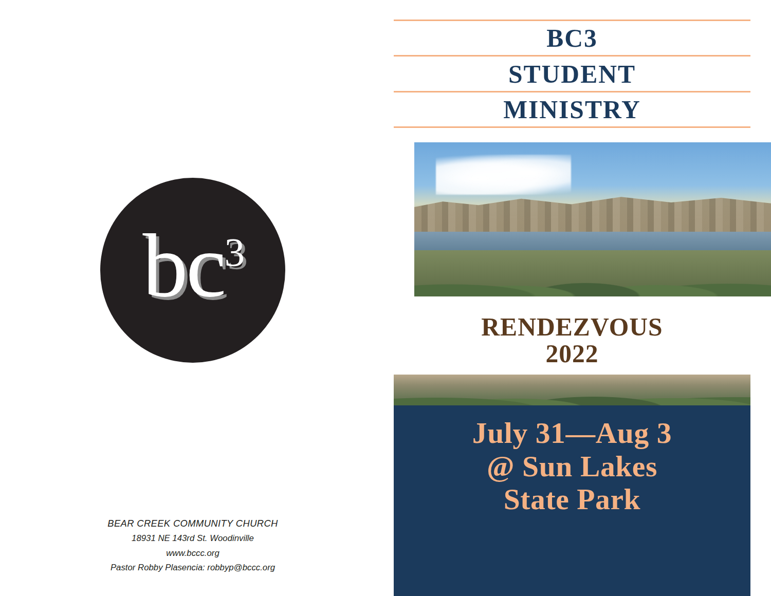bc3
BEAR CREEK COMMUNITY CHURCH
18931 NE 143rd St. Woodinville
www.bccc.org
Pastor Robby Plasencia: robbyp@bccc.org
BC3
STUDENT
MINISTRY
RENDEZVOUS
2022
July 31—Aug 3 @ Sun Lakes State Park